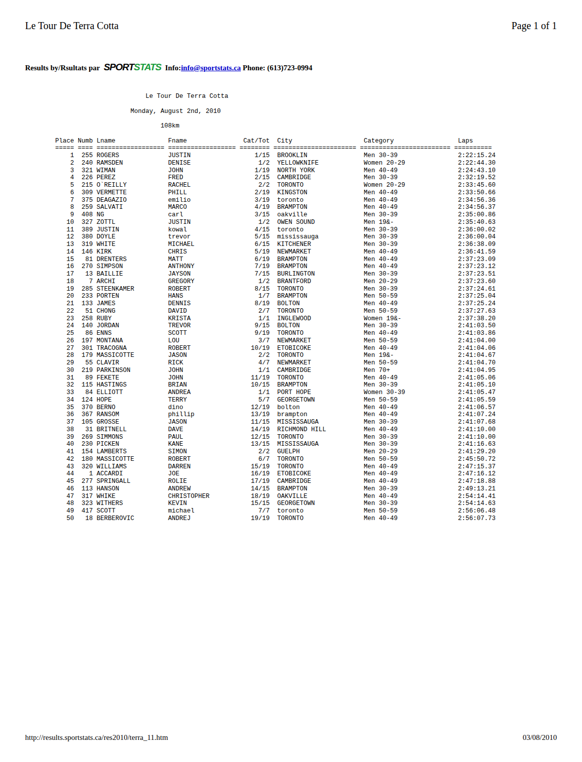Le Tour De Terra Cotta
Page 1 of 1
Results by/Rsultats par SPORT STATS Info:info@sportstats.ca Phone: (613)723-0994
                        Le Tour De Terra Cotta

                    Monday, August 2nd, 2010

                            108km

Place Numb Lname              Fname               Cat/Tot  City                   Category                 Laps
===== ==== ================== ================== ======== ====================== ======================== ==========
    1  255 ROGERS             JUSTIN                 1/15  BROOKLIN               Men 30-39                2:22:15.24
    2  240 RAMSDEN            DENISE                  1/2  YELLOWKNIFE            Women 20-29              2:22:44.30
    3  321 WIMAN              JOHN                   1/19  NORTH YORK             Men 40-49                2:24:43.10
    4  226 PEREZ              FRED                   2/15  CAMBRIDGE              Men 30-39                2:32:19.52
    5  215 O`REILLY           RACHEL                  2/2  TORONTO                Women 20-29              2:33:45.60
    6  309 VERMETTE           PHILL                  2/19  KINGSTON               Men 40-49                2:33:50.66
    7  375 DEAGAZIO           emilio                 3/19  toronto                Men 40-49                2:34:56.36
    8  259 SALVATI            MARCO                  4/19  BRAMPTON               Men 40-49                2:34:56.37
    9  408 NG                 carl                   3/15  oakville               Men 30-39                2:35:00.86
   10  327 ZOTTL              JUSTIN                  1/2  OWEN SOUND             Men 19&-                 2:35:40.63
   11  389 JUSTIN             kowal                  4/15  toronto                Men 30-39                2:36:00.02
   12  380 DOYLE              trevor                 5/15  mississauga            Men 30-39                2:36:00.04
   13  319 WHITE              MICHAEL                6/15  KITCHENER              Men 30-39                2:36:38.09
   14  146 KIRK               CHRIS                  5/19  NEWMARKET              Men 40-49                2:36:41.59
   15   81 DRENTERS           MATT                   6/19  BRAMPTON               Men 40-49                2:37:23.09
   16  270 SIMPSON            ANTHONY                7/19  BRAMPTON               Men 40-49                2:37:23.12
   17   13 BAILLIE            JAYSON                 7/15  BURLINGTON             Men 30-39                2:37:23.51
   18    7 ARCHI              GREGORY                 1/2  BRANTFORD              Men 20-29                2:37:23.60
   19  285 STEENKAMER         ROBERT                 8/15  TORONTO                Men 30-39                2:37:24.61
   20  233 PORTEN             HANS                    1/7  BRAMPTON               Men 50-59                2:37:25.04
   21  133 JAMES              DENNIS                 8/19  BOLTON                 Men 40-49                2:37:25.24
   22   51 CHONG              DAVID                   2/7  TORONTO                Men 50-59                2:37:27.63
   23  258 RUBY               KRISTA                  1/1  INGLEWOOD              Women 19&-               2:37:38.20
   24  140 JORDAN             TREVOR                 9/15  BOLTON                 Men 30-39                2:41:03.50
   25   86 ENNS               SCOTT                  9/19  TORONTO                Men 40-49                2:41:03.86
   26  197 MONTANA            LOU                     3/7  NEWMARKET              Men 50-59                2:41:04.00
   27  301 TRACOGNA           ROBERT                10/19  ETOBICOKE              Men 40-49                2:41:04.06
   28  179 MASSICOTTE         JASON                   2/2  TORONTO                Men 19&-                 2:41:04.67
   29   55 CLAVIR             RICK                    4/7  NEWMARKET              Men 50-59                2:41:04.70
   30  219 PARKINSON          JOHN                    1/1  CAMBRIDGE              Men 70+                  2:41:04.95
   31   89 FEKETE             JOHN                  11/19  TORONTO                Men 40-49                2:41:05.06
   32  115 HASTINGS           BRIAN                 10/15  BRAMPTON               Men 30-39                2:41:05.10
   33   84 ELLIOTT            ANDREA                  1/1  PORT HOPE              Women 30-39              2:41:05.47
   34  124 HOPE               TERRY                   5/7  GEORGETOWN             Men 50-59                2:41:05.59
   35  370 BERNO              dino                  12/19  bolton                 Men 40-49                2:41:06.57
   36  367 RANSOM             phillip               13/19  brampton               Men 40-49                2:41:07.24
   37  105 GROSSE             JASON                 11/15  MISSISSAUGA            Men 30-39                2:41:07.68
   38   31 BRITNELL           DAVE                  14/19  RICHMOND HILL          Men 40-49                2:41:10.00
   39  269 SIMMONS            PAUL                  12/15  TORONTO                Men 30-39                2:41:10.00
   40  230 PICKEN             KANE                  13/15  MISSISSAUGA            Men 30-39                2:41:16.63
   41  154 LAMBERTS           SIMON                   2/2  GUELPH                 Men 20-29                2:41:29.20
   42  180 MASSICOTTE         ROBERT                  6/7  TORONTO                Men 50-59                2:45:50.72
   43  320 WILLIAMS           DARREN                15/19  TORONTO                Men 40-49                2:47:15.37
   44    1 ACCARDI            JOE                   16/19  ETOBICOKE              Men 40-49                2:47:16.12
   45  277 SPRINGALL          ROLIE                 17/19  CAMBRIDGE              Men 40-49                2:47:18.88
   46  113 HANSON             ANDREW                14/15  BRAMPTON               Men 30-39                2:49:13.21
   47  317 WHIKE              CHRISTOPHER           18/19  OAKVILLE               Men 40-49                2:54:14.41
   48  323 WITHERS            KEVIN                 15/15  GEORGETOWN             Men 30-39                2:54:14.63
   49  417 SCOTT              michael                 7/7  toronto                Men 50-59                2:56:06.48
   50   18 BERBEROVIC         ANDREJ                19/19  TORONTO                Men 40-49                2:56:07.73
http://results.sportstats.ca/res2010/terra_11.htm
03/08/2010